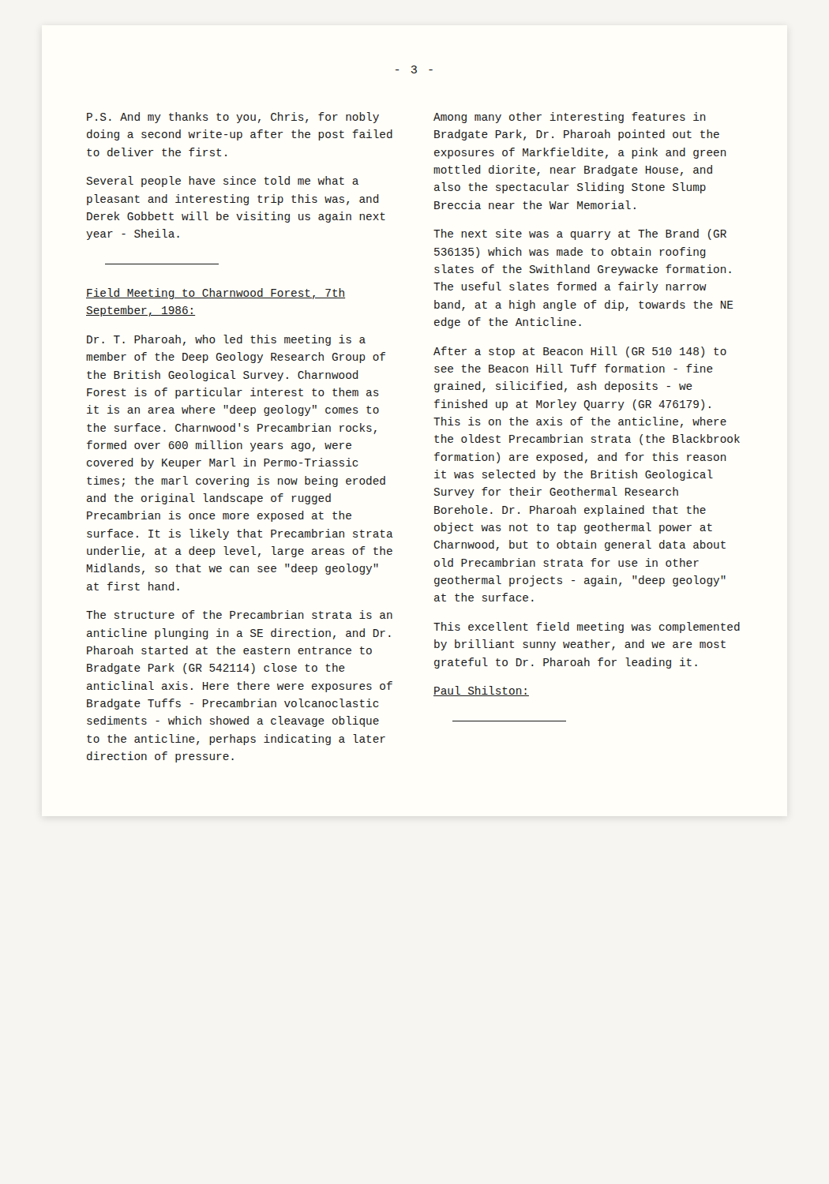- 3 -
P.S. And my thanks to you, Chris, for nobly doing a second write-up after the post failed to deliver the first.
Several people have since told me what a pleasant and interesting trip this was, and Derek Gobbett will be visiting us again next year - Sheila.
Field Meeting to Charnwood Forest, 7th September, 1986:
Dr. T. Pharoah, who led this meeting is a member of the Deep Geology Research Group of the British Geological Survey. Charnwood Forest is of particular interest to them as it is an area where "deep geology" comes to the surface. Charnwood's Precambrian rocks, formed over 600 million years ago, were covered by Keuper Marl in Permo-Triassic times; the marl covering is now being eroded and the original landscape of rugged Precambrian is once more exposed at the surface. It is likely that Precambrian strata underlie, at a deep level, large areas of the Midlands, so that we can see "deep geology" at first hand.
The structure of the Precambrian strata is an anticline plunging in a SE direction, and Dr. Pharoah started at the eastern entrance to Bradgate Park (GR 542114) close to the anticlinal axis. Here there were exposures of Bradgate Tuffs - Precambrian volcanoclastic sediments - which showed a cleavage oblique to the anticline, perhaps indicating a later direction of pressure.
Among many other interesting features in Bradgate Park, Dr. Pharoah pointed out the exposures of Markfieldite, a pink and green mottled diorite, near Bradgate House, and also the spectacular Sliding Stone Slump Breccia near the War Memorial.
The next site was a quarry at The Brand (GR 536135) which was made to obtain roofing slates of the Swithland Greywacke formation. The useful slates formed a fairly narrow band, at a high angle of dip, towards the NE edge of the Anticline.
After a stop at Beacon Hill (GR 510 148) to see the Beacon Hill Tuff formation - fine grained, silicified, ash deposits - we finished up at Morley Quarry (GR 476179). This is on the axis of the anticline, where the oldest Precambrian strata (the Blackbrook formation) are exposed, and for this reason it was selected by the British Geological Survey for their Geothermal Research Borehole. Dr. Pharoah explained that the object was not to tap geothermal power at Charnwood, but to obtain general data about old Precambrian strata for use in other geothermal projects - again, "deep geology" at the surface.
This excellent field meeting was complemented by brilliant sunny weather, and we are most grateful to Dr. Pharoah for leading it.
Paul Shilston: